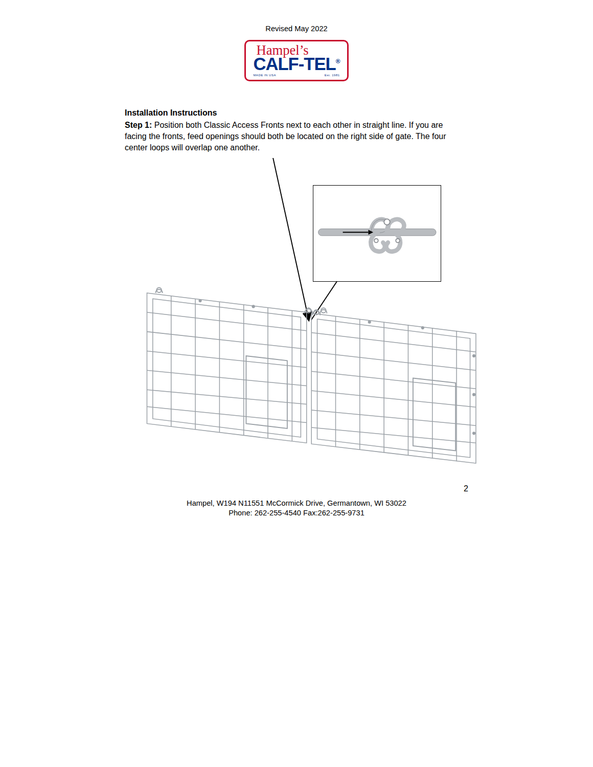Revised May 2022
Hampel’s CALF-TEL® MADE IN USA Est. 1981
Installation Instructions
Step 1: Position both Classic Access Fronts next to each other in straight line. If you are facing the fronts, feed openings should both be located on the right side of gate. The four center loops will overlap one another.
2
Hampel, W194 N11551 McCormick Drive, Germantown, WI 53022
Phone: 262-255-4540 Fax:262-255-9731